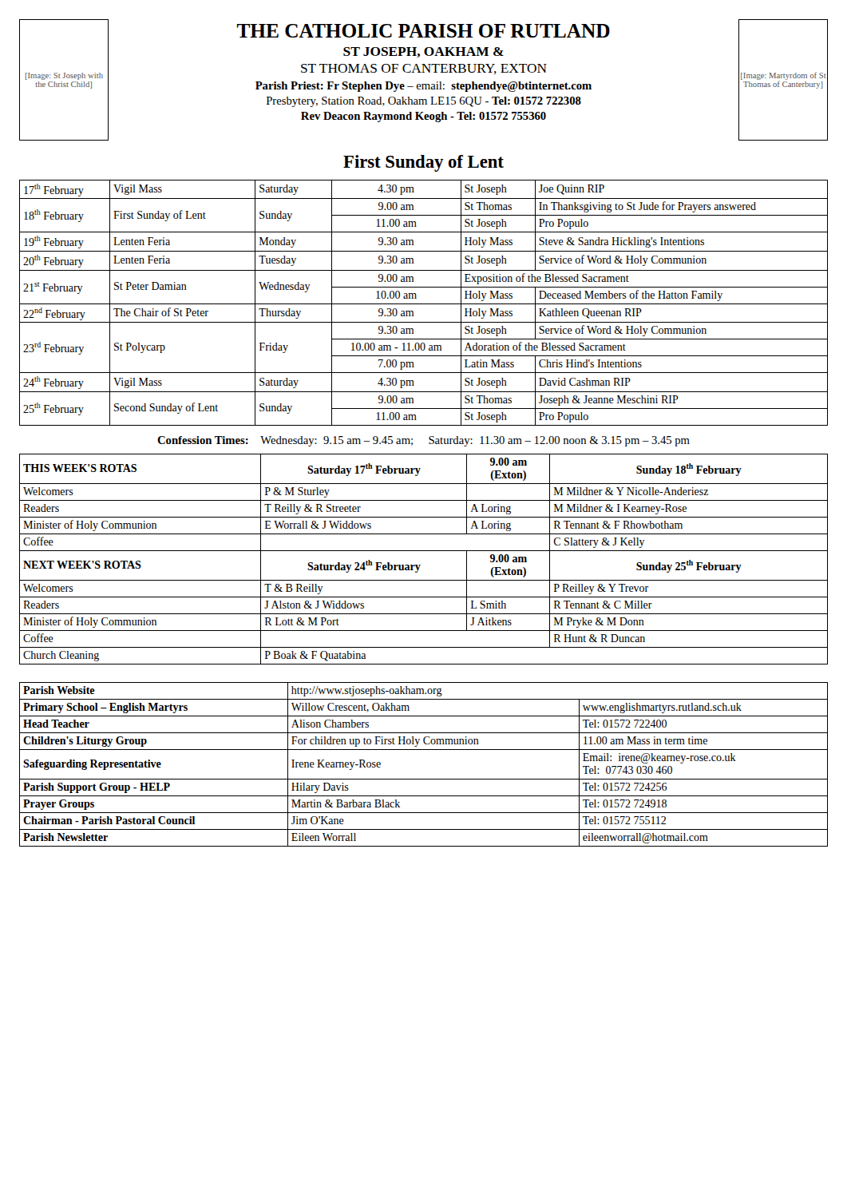[Image: St Joseph with the Christ Child]
THE CATHOLIC PARISH OF RUTLAND
ST JOSEPH, OAKHAM &
ST THOMAS OF CANTERBURY, EXTON
Parish Priest: Fr Stephen Dye – email: stephendye@btinternet.com
Presbytery, Station Road, Oakham LE15 6QU - Tel: 01572 722308
Rev Deacon Raymond Keogh - Tel: 01572 755360
[Image: Martyrdom of St Thomas of Canterbury]
First Sunday of Lent
| 17 th February | Vigil Mass | Saturday | 4.30 pm | St Joseph | Joe Quinn RIP |
| 18 th February | First Sunday of Lent | Sunday | 9.00 am | St Thomas | In Thanksgiving to St Jude for Prayers answered |
| 11.00 am | St Joseph | Pro Populo |
| 19 th February | Lenten Feria | Monday | 9.30 am | Holy Mass | Steve & Sandra Hickling's Intentions |
| 20 th February | Lenten Feria | Tuesday | 9.30 am | St Joseph | Service of Word & Holy Communion |
| 21 st February | St Peter Damian | Wednesday | 9.00 am | Exposition of the Blessed Sacrament |
| 10.00 am | Holy Mass | Deceased Members of the Hatton Family |
| 22 nd February | The Chair of St Peter | Thursday | 9.30 am | Holy Mass | Kathleen Queenan RIP |
| 23 rd February | St Polycarp | Friday | 9.30 am | St Joseph | Service of Word & Holy Communion |
| 10.00 am - 11.00 am | Adoration of the Blessed Sacrament |
| 7.00 pm | Latin Mass | Chris Hind's Intentions |
| 24 th February | Vigil Mass | Saturday | 4.30 pm | St Joseph | David Cashman RIP |
| 25 th February | Second Sunday of Lent | Sunday | 9.00 am | St Thomas | Joseph & Jeanne Meschini RIP |
| 11.00 am | St Joseph | Pro Populo |
Confession Times: Wednesday: 9.15 am – 9.45 am; Saturday: 11.30 am – 12.00 noon & 3.15 pm – 3.45 pm
| THIS WEEK'S ROTAS | Saturday 17 th February | 9.00 am (Exton) | Sunday 18 th February |
| --- | --- | --- | --- |
| Welcomers | P & M Sturley | | M Mildner & Y Nicolle-Anderiesz |
| Readers | T Reilly & R Streeter | A Loring | M Mildner & I Kearney-Rose |
| Minister of Holy Communion | E Worrall & J Widdows | A Loring | R Tennant & F Rhowbotham |
| Coffee | | C Slattery & J Kelly |
| NEXT WEEK'S ROTAS | Saturday 24 th February | 9.00 am (Exton) | Sunday 25 th February |
| Welcomers | T & B Reilly | | P Reilley & Y Trevor |
| Readers | J Alston & J Widdows | L Smith | R Tennant & C Miller |
| Minister of Holy Communion | R Lott & M Port | J Aitkens | M Pryke & M Donn |
| Coffee | | R Hunt & R Duncan |
| Church Cleaning | P Boak & F Quatabina |
| Parish Website | http://www.stjosephs-oakham.org |
| Primary School – English Martyrs | Willow Crescent, Oakham | www.englishmartyrs.rutland.sch.uk |
| Head Teacher | Alison Chambers | Tel: 01572 722400 |
| Children's Liturgy Group | For children up to First Holy Communion | 11.00 am Mass in term time |
| Safeguarding Representative | Irene Kearney-Rose | Email: irene@kearney-rose.co.uk Tel: 07743 030 460 |
| Parish Support Group - HELP | Hilary Davis | Tel: 01572 724256 |
| Prayer Groups | Martin & Barbara Black | Tel: 01572 724918 |
| Chairman - Parish Pastoral Council | Jim O'Kane | Tel: 01572 755112 |
| Parish Newsletter | Eileen Worrall | eileenworrall@hotmail.com |